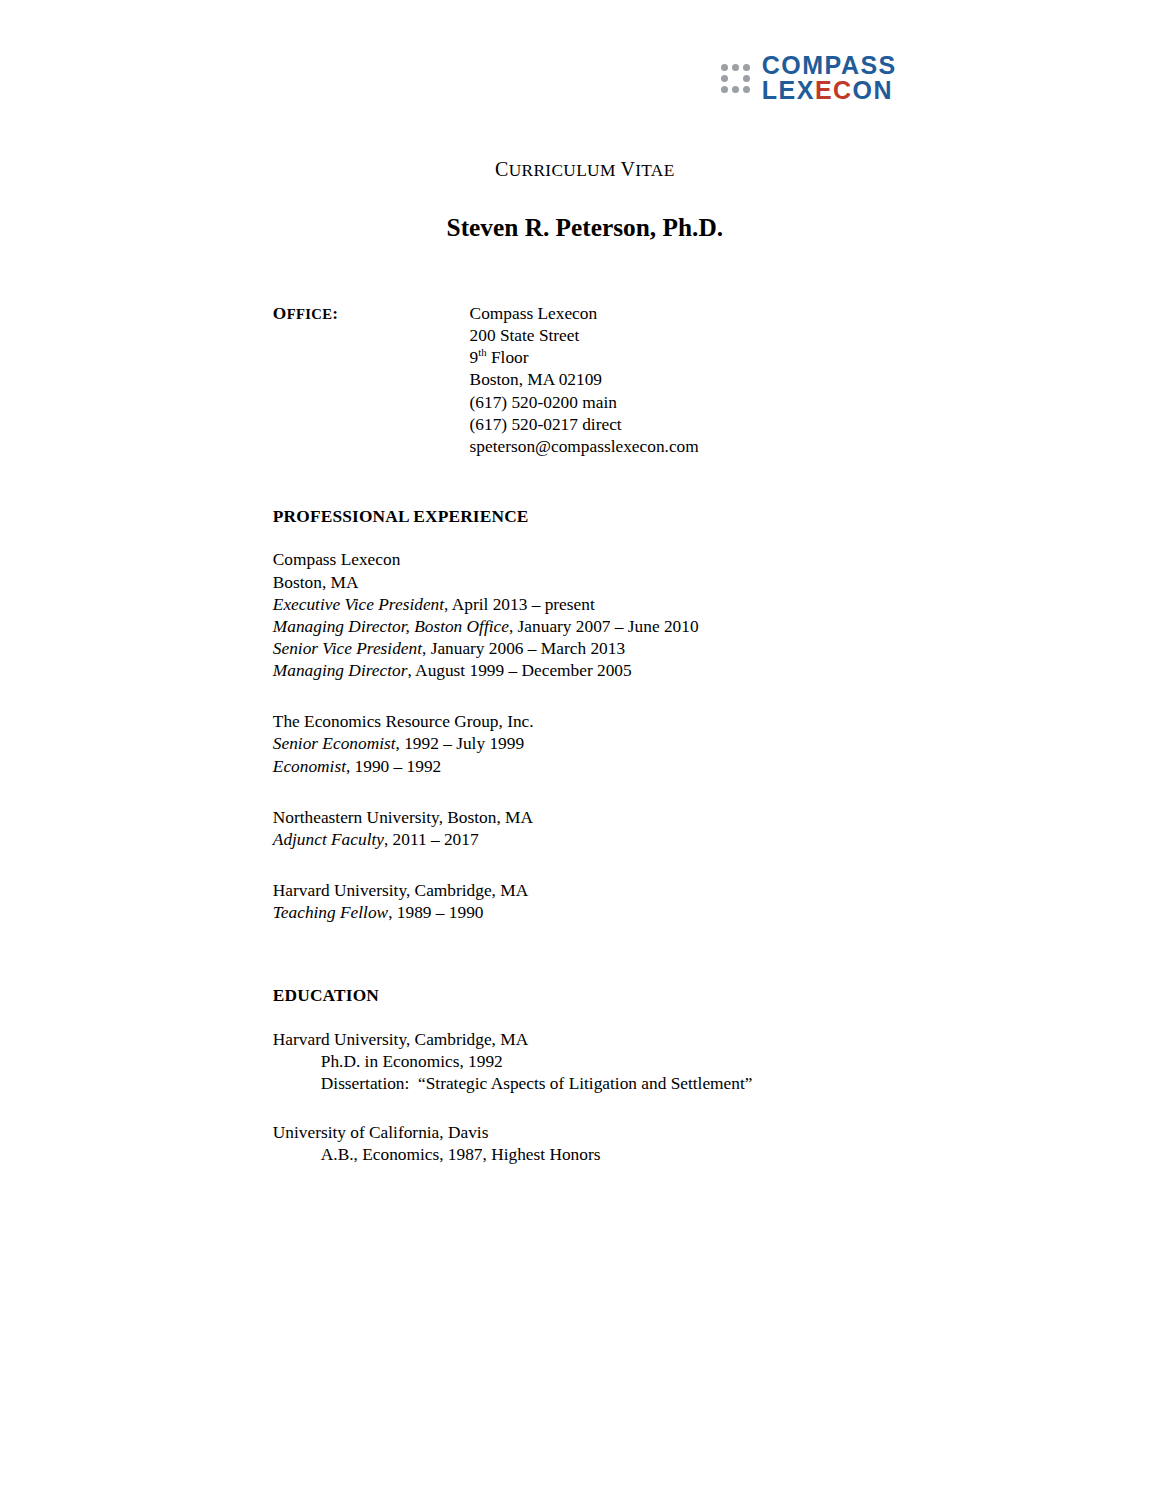COMPASS
LEX EC ON
CURRICULUM VITAE
Steven R. Peterson, Ph.D.
OFFICE:
Compass Lexecon
200 State Street
9th Floor
Boston, MA 02109
(617) 520-0200 main
(617) 520-0217 direct
speterson@compasslexecon.com
PROFESSIONAL EXPERIENCE
Compass Lexecon
Boston, MA
Executive Vice President, April 2013 – present
Managing Director, Boston Office, January 2007 – June 2010
Senior Vice President, January 2006 – March 2013
Managing Director, August 1999 – December 2005
The Economics Resource Group, Inc.
Senior Economist, 1992 – July 1999
Economist, 1990 – 1992
Northeastern University, Boston, MA
Adjunct Faculty, 2011 – 2017
Harvard University, Cambridge, MA
Teaching Fellow, 1989 – 1990
EDUCATION
Harvard University, Cambridge, MA
Ph.D. in Economics, 1992
Dissertation: “Strategic Aspects of Litigation and Settlement”
University of California, Davis
A.B., Economics, 1987, Highest Honors